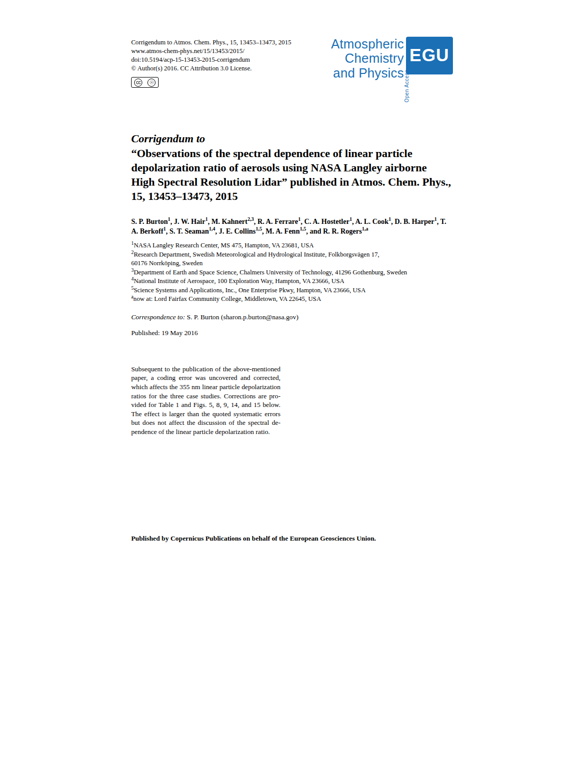Corrigendum to Atmos. Chem. Phys., 15, 13453–13473, 2015
www.atmos-chem-phys.net/15/13453/2015/
doi:10.5194/acp-15-13453-2015-corrigendum
© Author(s) 2016. CC Attribution 3.0 License.
cc☉
Open Access
Atmospheric
Chemistry
and Physics
EGU
Corrigendum to
“Observations of the spectral dependence of linear particle depolarization ratio of aerosols using NASA Langley airborne High Spectral Resolution Lidar” published in Atmos. Chem. Phys., 15, 13453–13473, 2015
S. P. Burton1, J. W. Hair1, M. Kahnert2,3, R. A. Ferrare1, C. A. Hostetler1, A. L. Cook1, D. B. Harper1, T. A. Berkoff1, S. T. Seaman1,4, J. E. Collins1,5, M. A. Fenn1,5, and R. R. Rogers1,a
1NASA Langley Research Center, MS 475, Hampton, VA 23681, USA
2Research Department, Swedish Meteorological and Hydrological Institute, Folkborgsvägen 17,
60176 Norrköping, Sweden
3Department of Earth and Space Science, Chalmers University of Technology, 41296 Gothenburg, Sweden
4National Institute of Aerospace, 100 Exploration Way, Hampton, VA 23666, USA
5Science Systems and Applications, Inc., One Enterprise Pkwy, Hampton, VA 23666, USA
anow at: Lord Fairfax Community College, Middletown, VA 22645, USA
Correspondence to: S. P. Burton (sharon.p.burton@nasa.gov)
Published: 19 May 2016
Subsequent to the publication of the above-mentioned paper, a coding error was uncovered and corrected, which affects the 355 nm linear particle depolarization ratios for the three case studies. Corrections are provided for Table 1 and Figs. 5, 8, 9, 14, and 15 below. The effect is larger than the quoted systematic errors but does not affect the discussion of the spectral dependence of the linear particle depolarization ratio.
Published by Copernicus Publications on behalf of the European Geosciences Union.